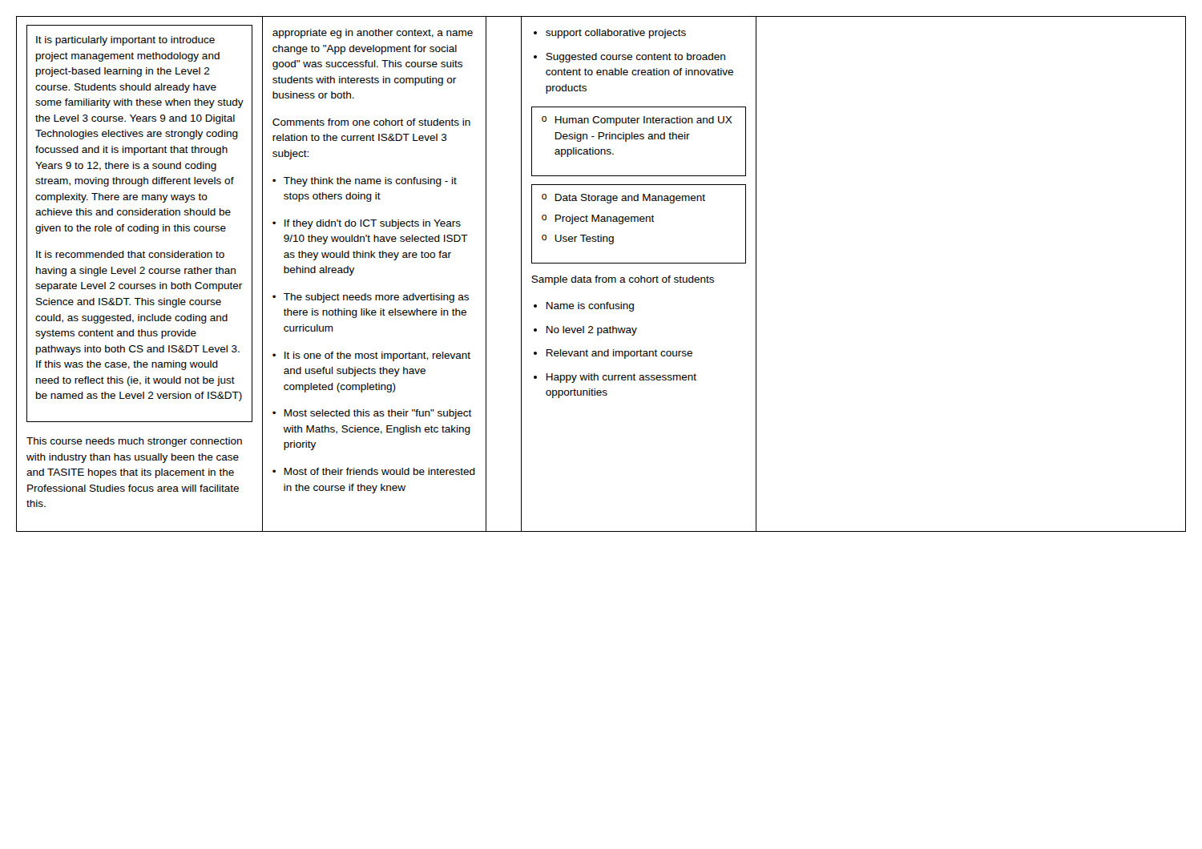| It is particularly important to introduce project management methodology and project-based learning in the Level 2 course. Students should already have some familiarity with these when they study the Level 3 course. Years 9 and 10 Digital Technologies electives are strongly coding focussed and it is important that through Years 9 to 12, there is a sound coding stream, moving through different levels of complexity. There are many ways to achieve this and consideration should be given to the role of coding in this course It is recommended that consideration to having a single Level 2 course rather than separate Level 2 courses in both Computer Science and IS&DT. This single course could, as suggested, include coding and systems content and thus provide pathways into both CS and IS&DT Level 3. If this was the case, the naming would need to reflect this (ie, it would not be just be named as the Level 2 version of IS&DT) This course needs much stronger connection with industry than has usually been the case and TASITE hopes that its placement in the Professional Studies focus area will facilitate this. | appropriate eg in another context, a name change to "App development for social good" was successful. This course suits students with interests in computing or business or both. Comments from one cohort of students in relation to the current IS&DT Level 3 subject: They think the name is confusing - it stops others doing it If they didn't do ICT subjects in Years 9/10 they wouldn't have selected ISDT as they would think they are too far behind already The subject needs more advertising as there is nothing like it elsewhere in the curriculum It is one of the most important, relevant and useful subjects they have completed (completing) Most selected this as their "fun" subject with Maths, Science, English etc taking priority Most of their friends would be interested in the course if they knew | | support collaborative projects Suggested course content to broaden content to enable creation of innovative products Human Computer Interaction and UX Design - Principles and their applications. Data Storage and Management Project Management User Testing Sample data from a cohort of students Name is confusing No level 2 pathway Relevant and important course Happy with current assessment opportunities | |